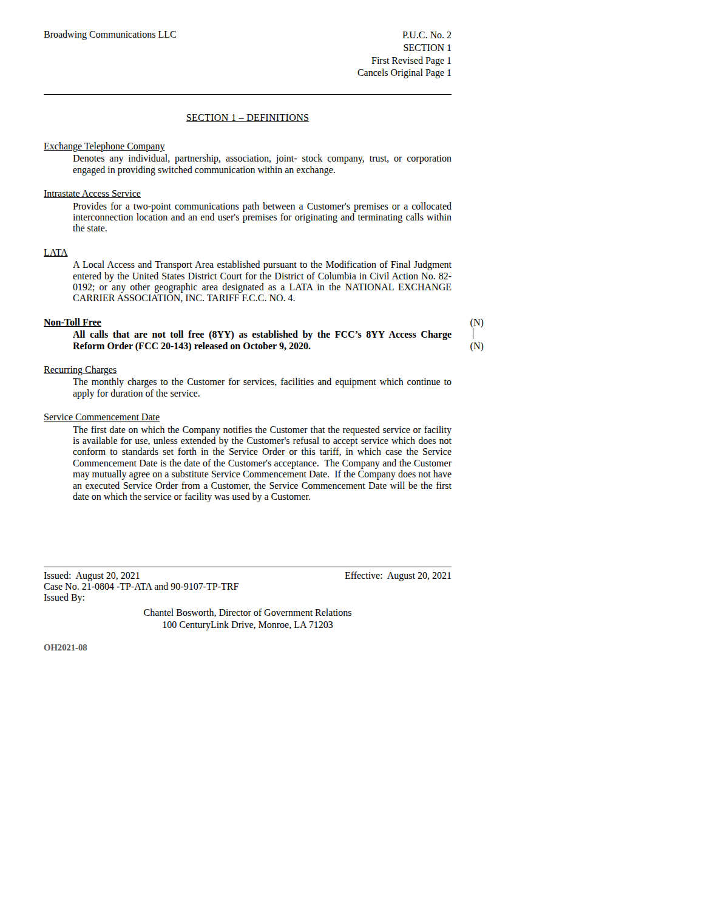Broadwing Communications LLC
P.U.C. No. 2
SECTION 1
First Revised Page 1
Cancels Original Page 1
SECTION 1 – DEFINITIONS
Exchange Telephone Company
Denotes any individual, partnership, association, joint- stock company, trust, or corporation engaged in providing switched communication within an exchange.
Intrastate Access Service
Provides for a two-point communications path between a Customer's premises or a collocated interconnection location and an end user's premises for originating and terminating calls within the state.
LATA
A Local Access and Transport Area established pursuant to the Modification of Final Judgment entered by the United States District Court for the District of Columbia in Civil Action No. 82-0192; or any other geographic area designated as a LATA in the NATIONAL EXCHANGE CARRIER ASSOCIATION, INC. TARIFF F.C.C. NO. 4.
Non-Toll Free
All calls that are not toll free (8YY) as established by the FCC’s 8YY Access Charge Reform Order (FCC 20-143) released on October 9, 2020.
(N)
(N)
Recurring Charges
The monthly charges to the Customer for services, facilities and equipment which continue to apply for duration of the service.
Service Commencement Date
The first date on which the Company notifies the Customer that the requested service or facility is available for use, unless extended by the Customer's refusal to accept service which does not conform to standards set forth in the Service Order or this tariff, in which case the Service Commencement Date is the date of the Customer's acceptance. The Company and the Customer may mutually agree on a substitute Service Commencement Date. If the Company does not have an executed Service Order from a Customer, the Service Commencement Date will be the first date on which the service or facility was used by a Customer.
Issued: August 20, 2021 Effective: August 20, 2021
Case No. 21-0804 -TP-ATA and 90-9107-TP-TRF
Issued By:
Chantel Bosworth, Director of Government Relations
100 CenturyLink Drive, Monroe, LA 71203
OH2021-08